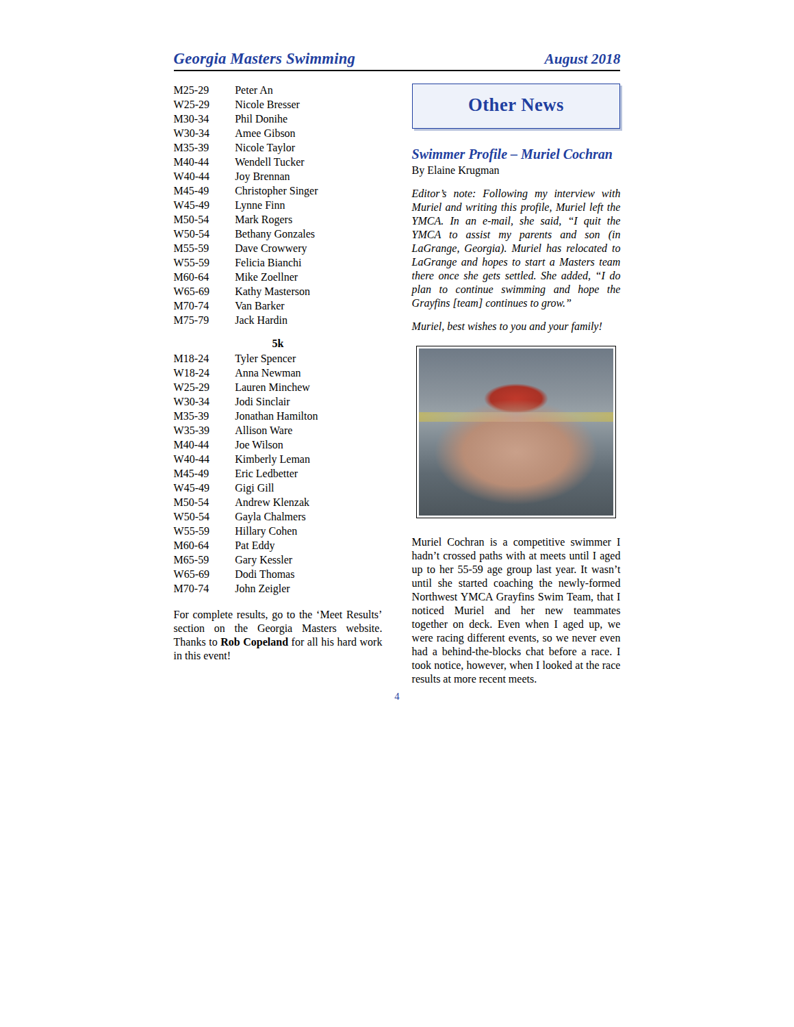Georgia Masters Swimming
August 2018
M25-29 Peter An
W25-29 Nicole Bresser
M30-34 Phil Donihe
W30-34 Amee Gibson
M35-39 Nicole Taylor
M40-44 Wendell Tucker
W40-44 Joy Brennan
M45-49 Christopher Singer
W45-49 Lynne Finn
M50-54 Mark Rogers
W50-54 Bethany Gonzales
M55-59 Dave Crowwery
W55-59 Felicia Bianchi
M60-64 Mike Zoellner
W65-69 Kathy Masterson
M70-74 Van Barker
M75-79 Jack Hardin
5k
M18-24 Tyler Spencer
W18-24 Anna Newman
W25-29 Lauren Minchew
W30-34 Jodi Sinclair
M35-39 Jonathan Hamilton
W35-39 Allison Ware
M40-44 Joe Wilson
W40-44 Kimberly Leman
M45-49 Eric Ledbetter
W45-49 Gigi Gill
M50-54 Andrew Klenzak
W50-54 Gayla Chalmers
W55-59 Hillary Cohen
M60-64 Pat Eddy
M65-59 Gary Kessler
W65-69 Dodi Thomas
M70-74 John Zeigler
For complete results, go to the ‘Meet Results’ section on the Georgia Masters website. Thanks to Rob Copeland for all his hard work in this event!
Other News
Swimmer Profile – Muriel Cochran
By Elaine Krugman
Editor’s note: Following my interview with Muriel and writing this profile, Muriel left the YMCA. In an e-mail, she said, “I quit the YMCA to assist my parents and son (in LaGrange, Georgia). Muriel has relocated to LaGrange and hopes to start a Masters team there once she gets settled. She added, “I do plan to continue swimming and hope the Grayfins [team] continues to grow.”
Muriel, best wishes to you and your family!
Muriel Cochran is a competitive swimmer I hadn’t crossed paths with at meets until I aged up to her 55-59 age group last year. It wasn’t until she started coaching the newly-formed Northwest YMCA Grayfins Swim Team, that I noticed Muriel and her new teammates together on deck. Even when I aged up, we were racing different events, so we never even had a behind-the-blocks chat before a race. I took notice, however, when I looked at the race results at more recent meets.
4